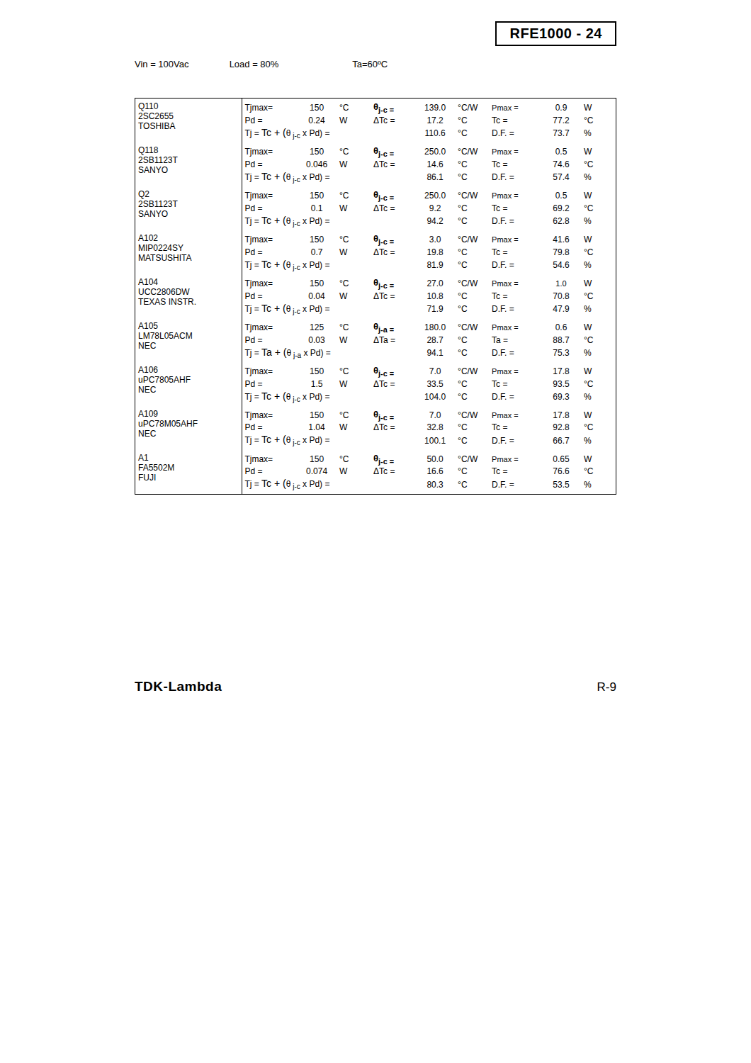RFE1000 - 24
Vin = 100Vac Load = 80% Ta=60ºC
| Q110 2SC2655 TOSHIBA | Tjmax= | 150 | °C | θ j-c = | 139.0 | °C/W | Pmax = | 0.9 | W |
| Pd = | 0.24 | W | ΔTc = | 17.2 | °C | Tc = | 77.2 | °C |
| Tj = Tc + ( θ j-c x Pd) = | 110.6 | °C | D.F. = | 73.7 | % |
| Q118 2SB1123T SANYO | Tjmax= | 150 | °C | θ j-c = | 250.0 | °C/W | Pmax = | 0.5 | W |
| Pd = | 0.046 | W | ΔTc = | 14.6 | °C | Tc = | 74.6 | °C |
| Tj = Tc + ( θ j-c x Pd) = | 86.1 | °C | D.F. = | 57.4 | % |
| Q2 2SB1123T SANYO | Tjmax= | 150 | °C | θ j-c = | 250.0 | °C/W | Pmax = | 0.5 | W |
| Pd = | 0.1 | W | ΔTc = | 9.2 | °C | Tc = | 69.2 | °C |
| Tj = Tc + ( θ j-c x Pd) = | 94.2 | °C | D.F. = | 62.8 | % |
| A102 MIP0224SY MATSUSHITA | Tjmax= | 150 | °C | θ j-c = | 3.0 | °C/W | Pmax = | 41.6 | W |
| Pd = | 0.7 | W | ΔTc = | 19.8 | °C | Tc = | 79.8 | °C |
| Tj = Tc + ( θ j-c x Pd) = | 81.9 | °C | D.F. = | 54.6 | % |
| A104 UCC2806DW TEXAS INSTR. | Tjmax= | 150 | °C | θ j-c = | 27.0 | °C/W | Pmax = | 1.0 | W |
| Pd = | 0.04 | W | ΔTc = | 10.8 | °C | Tc = | 70.8 | °C |
| Tj = Tc + ( θ j-c x Pd) = | 71.9 | °C | D.F. = | 47.9 | % |
| A105 LM78L05ACM NEC | Tjmax= | 125 | °C | θ j-a = | 180.0 | °C/W | Pmax = | 0.6 | W |
| Pd = | 0.03 | W | ΔTa = | 28.7 | °C | Ta = | 88.7 | °C |
| Tj = Ta + ( θ j-a x Pd) = | 94.1 | °C | D.F. = | 75.3 | % |
| A106 uPC7805AHF NEC | Tjmax= | 150 | °C | θ j-c = | 7.0 | °C/W | Pmax = | 17.8 | W |
| Pd = | 1.5 | W | ΔTc = | 33.5 | °C | Tc = | 93.5 | °C |
| Tj = Tc + ( θ j-c x Pd) = | 104.0 | °C | D.F. = | 69.3 | % |
| A109 uPC78M05AHF NEC | Tjmax= | 150 | °C | θ j-c = | 7.0 | °C/W | Pmax = | 17.8 | W |
| Pd = | 1.04 | W | ΔTc = | 32.8 | °C | Tc = | 92.8 | °C |
| Tj = Tc + ( θ j-c x Pd) = | 100.1 | °C | D.F. = | 66.7 | % |
| A1 FA5502M FUJI | Tjmax= | 150 | °C | θ j-c = | 50.0 | °C/W | Pmax = | 0.65 | W |
| Pd = | 0.074 | W | ΔTc = | 16.6 | °C | Tc = | 76.6 | °C |
| Tj = Tc + ( θ j-c x Pd) = | 80.3 | °C | D.F. = | 53.5 | % |
TDK-Lambda R-9